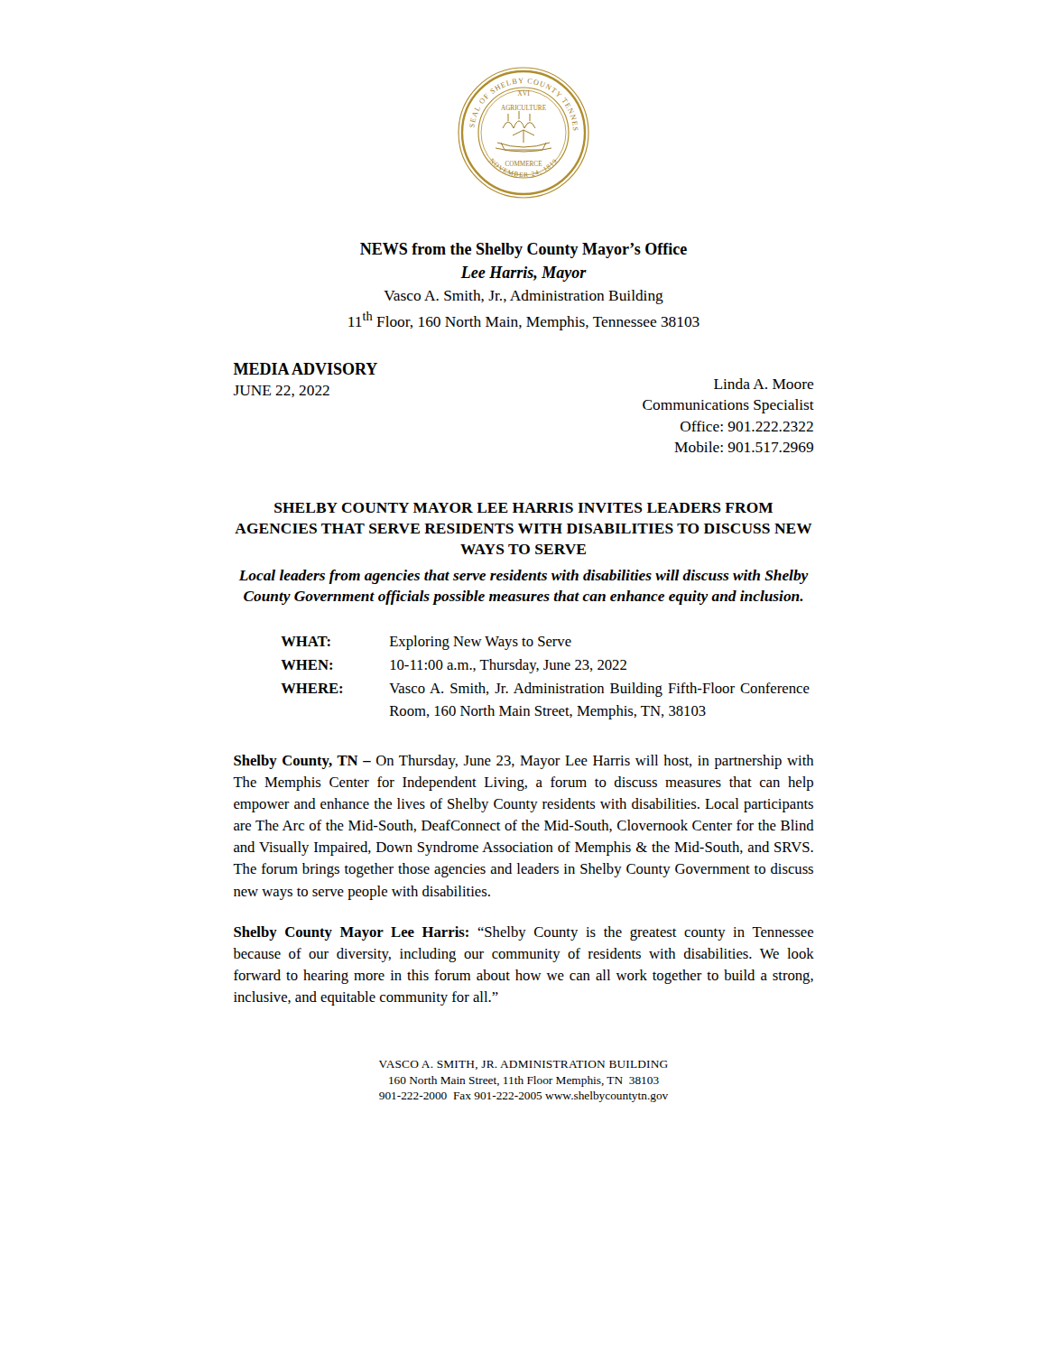THE SEAL OF SHELBY COUNTY TENNESSEE NOVEMBER 24, 1819 XVI AGRICULTURE COMMERCE
NEWS from the Shelby County Mayor’s Office
Lee Harris, Mayor
Vasco A. Smith, Jr., Administration Building
11th Floor, 160 North Main, Memphis, Tennessee 38103
MEDIA ADVISORY
JUNE 22, 2022
Linda A. Moore
Communications Specialist
Office: 901.222.2322
Mobile: 901.517.2969
Shelby County Mayor Lee Harris Invites Leaders from Agencies that Serve Residents with Disabilities to Discuss New Ways to Serve
Local leaders from agencies that serve residents with disabilities will discuss with Shelby County Government officials possible measures that can enhance equity and inclusion.
| WHAT: | Exploring New Ways to Serve |
| WHEN: | 10-11:00 a.m., Thursday, June 23, 2022 |
| WHERE: | Vasco A. Smith, Jr. Administration Building Fifth-Floor Conference Room, 160 North Main Street, Memphis, TN, 38103 |
Shelby County, TN – On Thursday, June 23, Mayor Lee Harris will host, in partnership with The Memphis Center for Independent Living, a forum to discuss measures that can help empower and enhance the lives of Shelby County residents with disabilities. Local participants are The Arc of the Mid-South, DeafConnect of the Mid-South, Clovernook Center for the Blind and Visually Impaired, Down Syndrome Association of Memphis & the Mid-South, and SRVS. The forum brings together those agencies and leaders in Shelby County Government to discuss new ways to serve people with disabilities.
Shelby County Mayor Lee Harris: “Shelby County is the greatest county in Tennessee because of our diversity, including our community of residents with disabilities. We look forward to hearing more in this forum about how we can all work together to build a strong, inclusive, and equitable community for all.”
VASCO A. SMITH, JR. ADMINISTRATION BUILDING
160 North Main Street, 11th Floor Memphis, TN 38103
901-222-2000 Fax 901-222-2005 www.shelbycountytn.gov